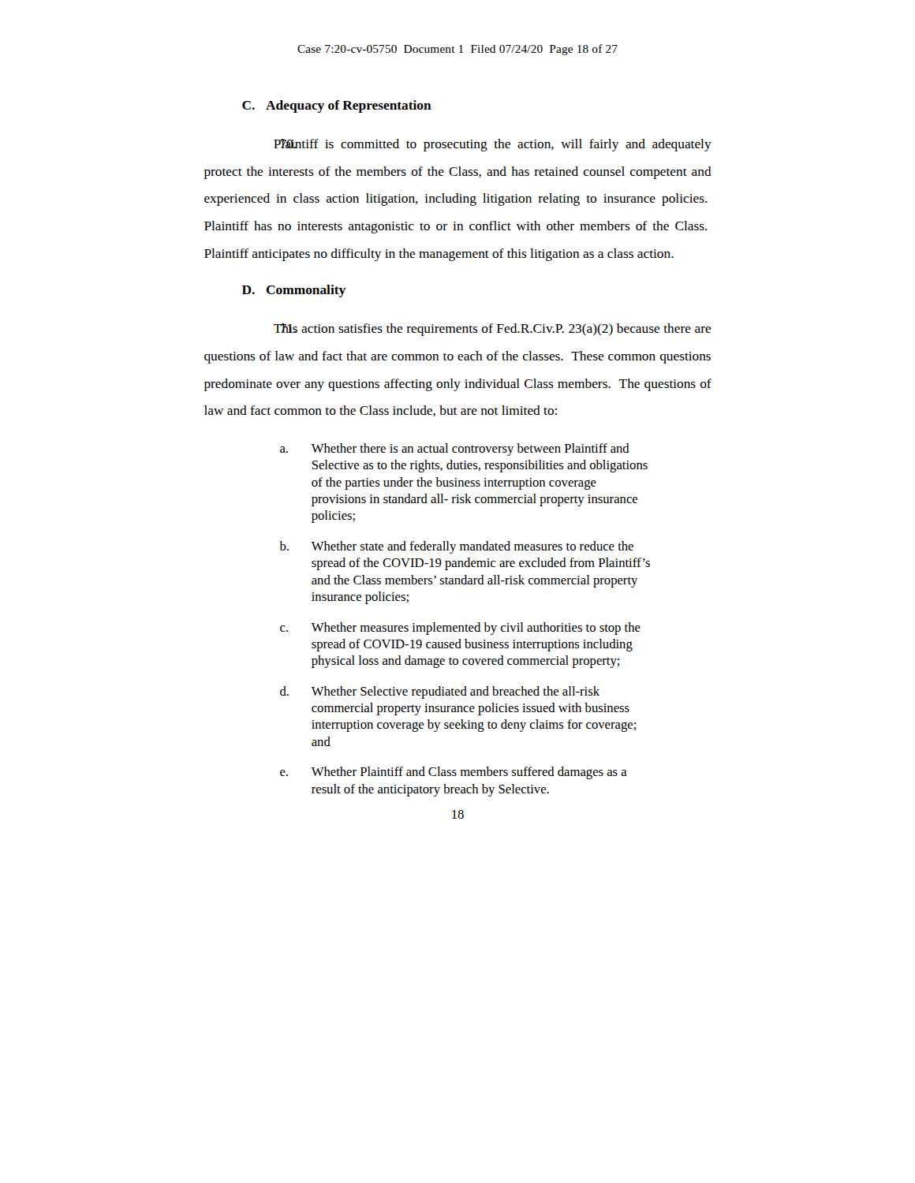Case 7:20-cv-05750 Document 1 Filed 07/24/20 Page 18 of 27
C. Adequacy of Representation
70. Plaintiff is committed to prosecuting the action, will fairly and adequately protect the interests of the members of the Class, and has retained counsel competent and experienced in class action litigation, including litigation relating to insurance policies. Plaintiff has no interests antagonistic to or in conflict with other members of the Class. Plaintiff anticipates no difficulty in the management of this litigation as a class action.
D. Commonality
71. This action satisfies the requirements of Fed.R.Civ.P. 23(a)(2) because there are questions of law and fact that are common to each of the classes. These common questions predominate over any questions affecting only individual Class members. The questions of law and fact common to the Class include, but are not limited to:
a. Whether there is an actual controversy between Plaintiff and Selective as to the rights, duties, responsibilities and obligations of the parties under the business interruption coverage provisions in standard all- risk commercial property insurance policies;
b. Whether state and federally mandated measures to reduce the spread of the COVID-19 pandemic are excluded from Plaintiff’s and the Class members’ standard all-risk commercial property insurance policies;
c. Whether measures implemented by civil authorities to stop the spread of COVID-19 caused business interruptions including physical loss and damage to covered commercial property;
d. Whether Selective repudiated and breached the all-risk commercial property insurance policies issued with business interruption coverage by seeking to deny claims for coverage; and
e. Whether Plaintiff and Class members suffered damages as a result of the anticipatory breach by Selective.
18